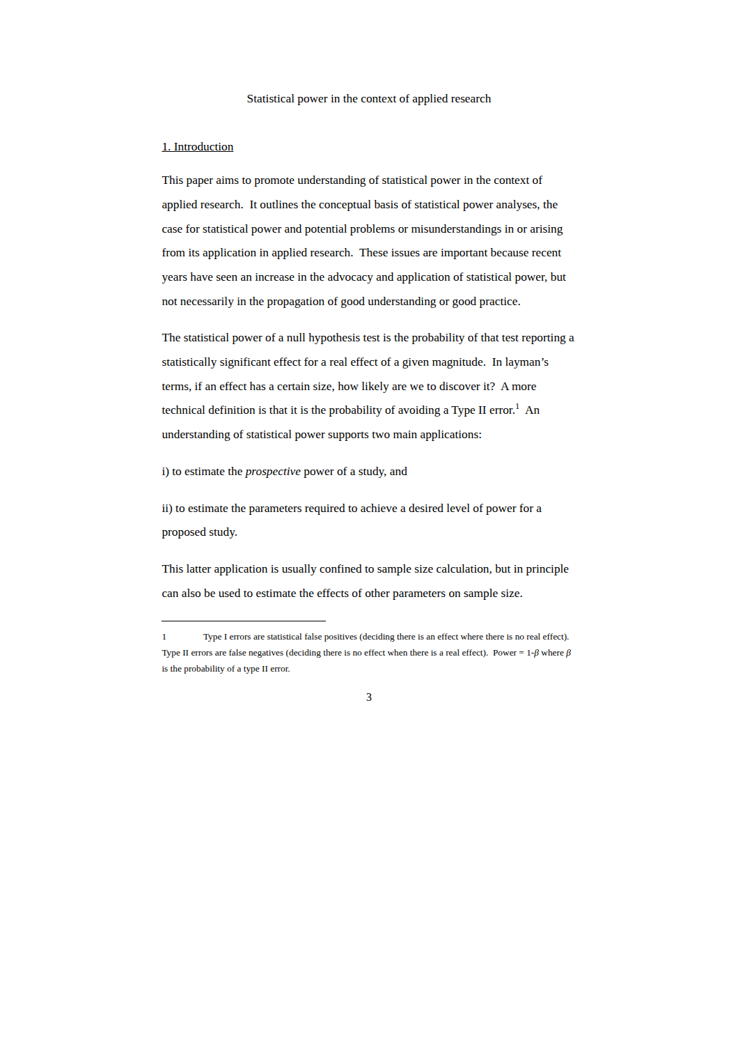Statistical power in the context of applied research
1. Introduction
This paper aims to promote understanding of statistical power in the context of applied research. It outlines the conceptual basis of statistical power analyses, the case for statistical power and potential problems or misunderstandings in or arising from its application in applied research. These issues are important because recent years have seen an increase in the advocacy and application of statistical power, but not necessarily in the propagation of good understanding or good practice.
The statistical power of a null hypothesis test is the probability of that test reporting a statistically significant effect for a real effect of a given magnitude. In layman’s terms, if an effect has a certain size, how likely are we to discover it? A more technical definition is that it is the probability of avoiding a Type II error.1 An understanding of statistical power supports two main applications:
i) to estimate the prospective power of a study, and
ii) to estimate the parameters required to achieve a desired level of power for a proposed study.
This latter application is usually confined to sample size calculation, but in principle can also be used to estimate the effects of other parameters on sample size.
1 Type I errors are statistical false positives (deciding there is an effect where there is no real effect). Type II errors are false negatives (deciding there is no effect when there is a real effect). Power = 1-β where β is the probability of a type II error.
3